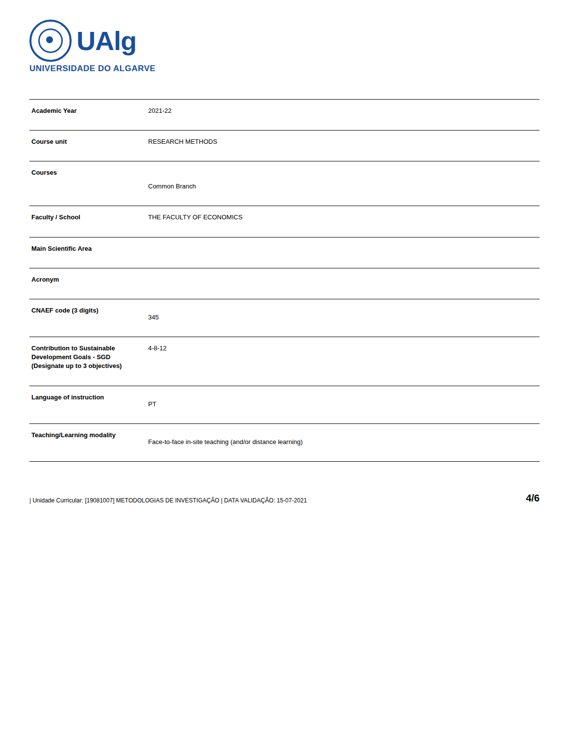UAlg
UNIVERSIDADE DO ALGARVE
| Academic Year | 2021-22 |
| Course unit | RESEARCH METHODS |
| Courses | Common Branch |
| Faculty / School | THE FACULTY OF ECONOMICS |
| Main Scientific Area | |
| Acronym | |
| CNAEF code (3 digits) | 345 |
| Contribution to Sustainable Development Goals - SGD (Designate up to 3 objectives) | 4-8-12 |
| Language of instruction | PT |
| Teaching/Learning modality | Face-to-face in-site teaching (and/or distance learning) |
| Unidade Curricular: [19081007] METODOLOGIAS DE INVESTIGAÇÃO | DATA VALIDAÇÃO: 15-07-2021
4/6